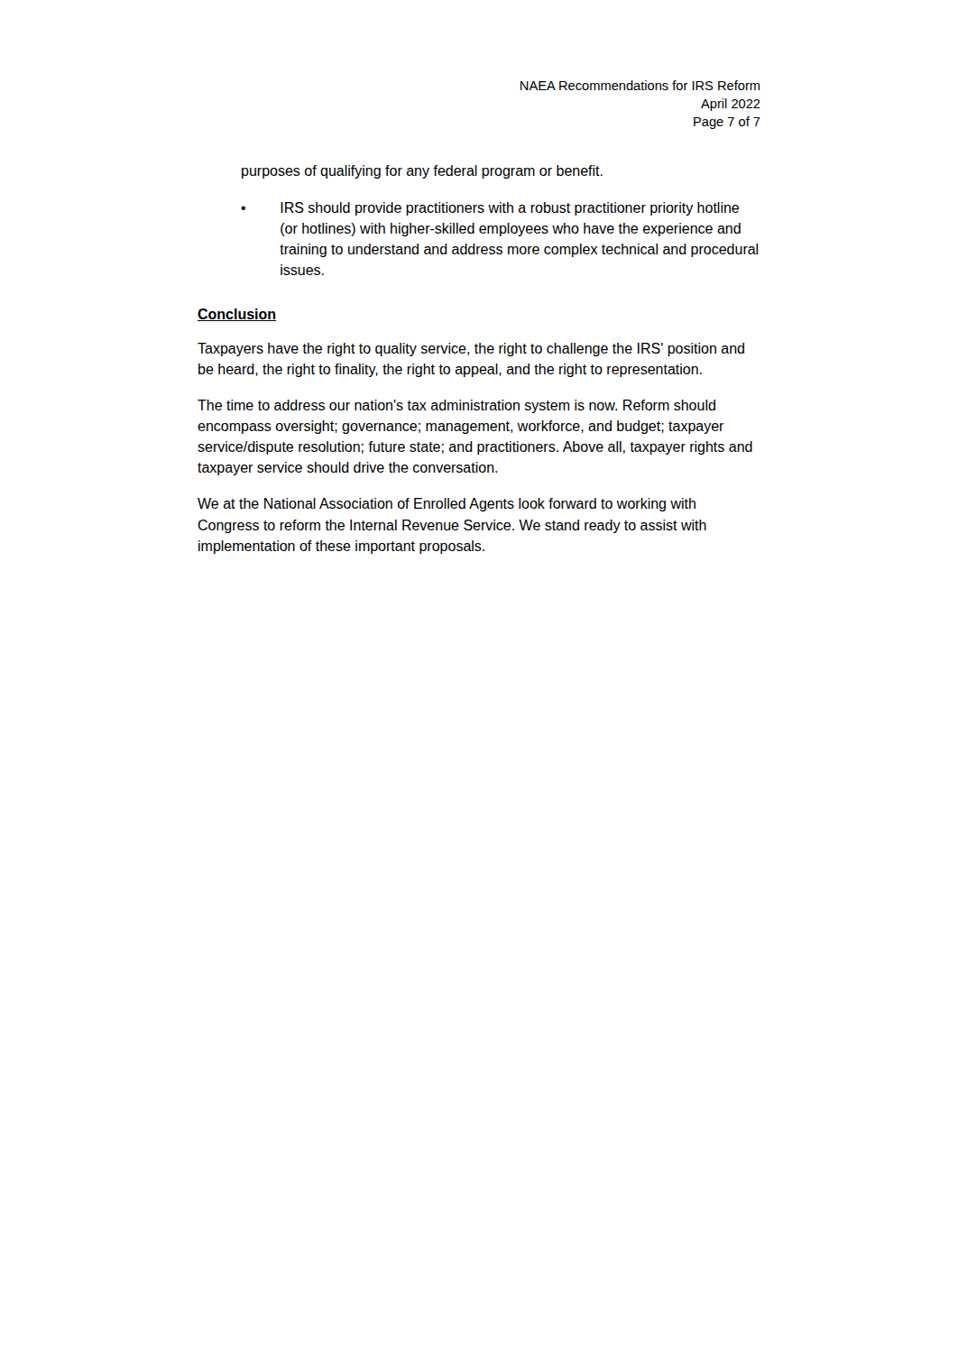NAEA Recommendations for IRS Reform
April 2022
Page 7 of 7
purposes of qualifying for any federal program or benefit.
IRS should provide practitioners with a robust practitioner priority hotline (or hotlines) with higher-skilled employees who have the experience and training to understand and address more complex technical and procedural issues.
Conclusion
Taxpayers have the right to quality service, the right to challenge the IRS' position and be heard, the right to finality, the right to appeal, and the right to representation.
The time to address our nation's tax administration system is now. Reform should encompass oversight; governance; management, workforce, and budget; taxpayer service/dispute resolution; future state; and practitioners. Above all, taxpayer rights and taxpayer service should drive the conversation.
We at the National Association of Enrolled Agents look forward to working with Congress to reform the Internal Revenue Service. We stand ready to assist with implementation of these important proposals.